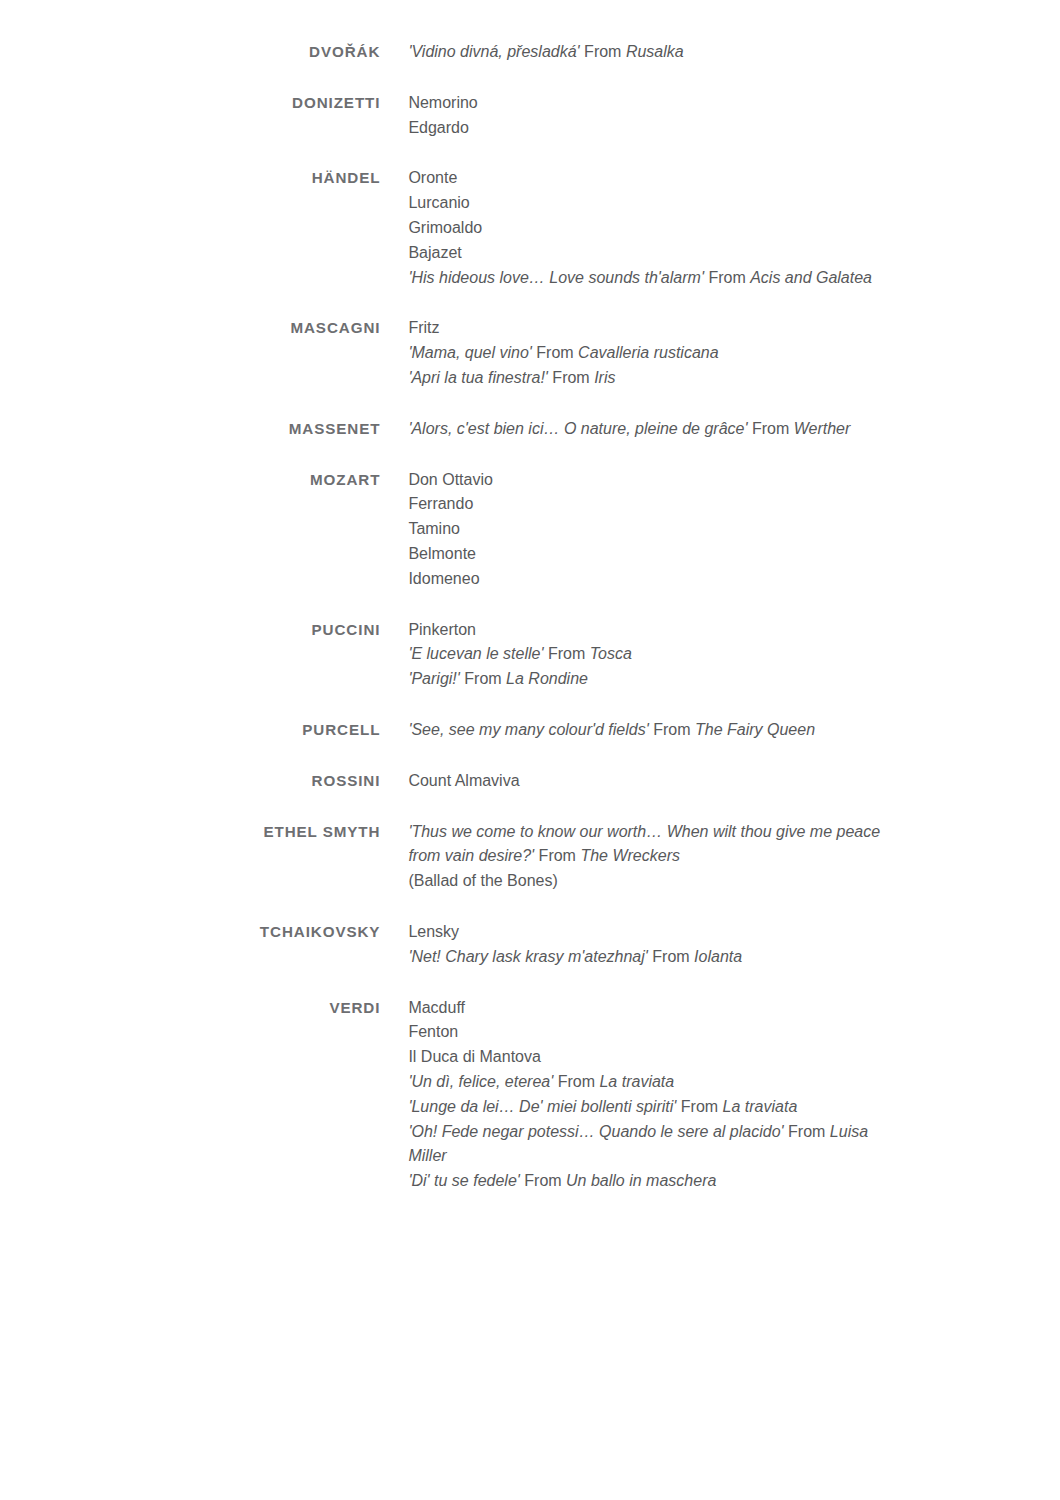Dvořák
'Vidino divná, přesladká' From Rusalka
Donizetti
Nemorino
Edgardo
Händel
Oronte
Lurcanio
Grimoaldo
Bajazet
'His hideous love… Love sounds th'alarm' From Acis and Galatea
Mascagni
Fritz
'Mama, quel vino' From Cavalleria rusticana
'Apri la tua finestra!' From Iris
Massenet
'Alors, c'est bien ici… O nature, pleine de grâce' From Werther
Mozart
Don Ottavio
Ferrando
Tamino
Belmonte
Idomeneo
Puccini
Pinkerton
'E lucevan le stelle' From Tosca
'Parigi!' From La Rondine
Purcell
'See, see my many colour'd fields' From The Fairy Queen
Rossini
Count Almaviva
Ethel Smyth
'Thus we come to know our worth… When wilt thou give me peace from vain desire?' From The Wreckers
(Ballad of the Bones)
Tchaikovsky
Lensky
'Net! Chary lask krasy m'atezhnaj' From Iolanta
Verdi
Macduff
Fenton
Il Duca di Mantova
'Un dì, felice, eterea' From La traviata
'Lunge da lei… De' miei bollenti spiriti' From La traviata
'Oh! Fede negar potessi… Quando le sere al placido' From Luisa Miller
'Di' tu se fedele' From Un ballo in maschera